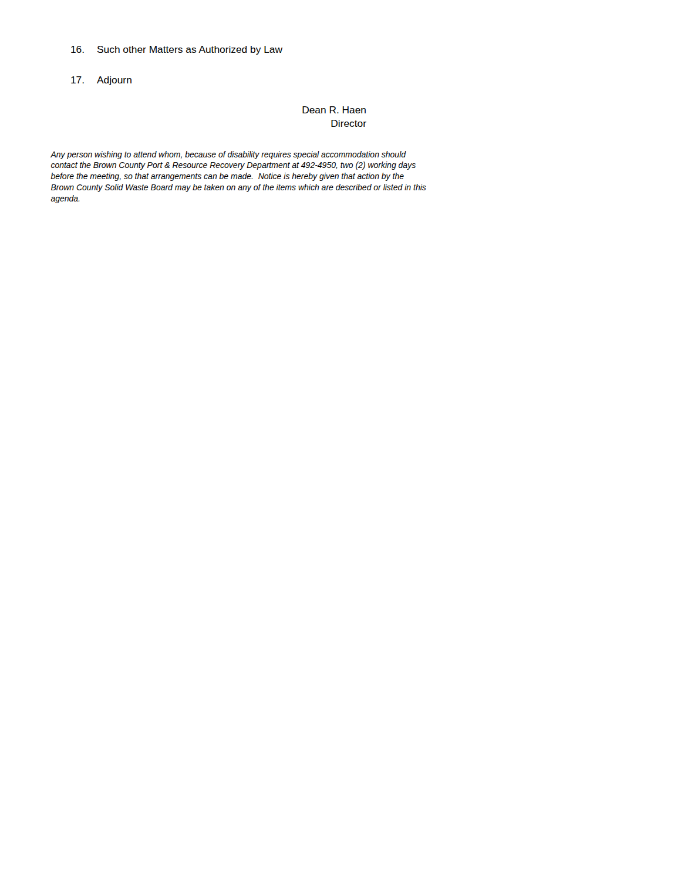16. Such other Matters as Authorized by Law
17. Adjourn
Dean R. Haen Director
Any person wishing to attend whom, because of disability requires special accommodation should contact the Brown County Port & Resource Recovery Department at 492-4950, two (2) working days before the meeting, so that arrangements can be made. Notice is hereby given that action by the Brown County Solid Waste Board may be taken on any of the items which are described or listed in this agenda.